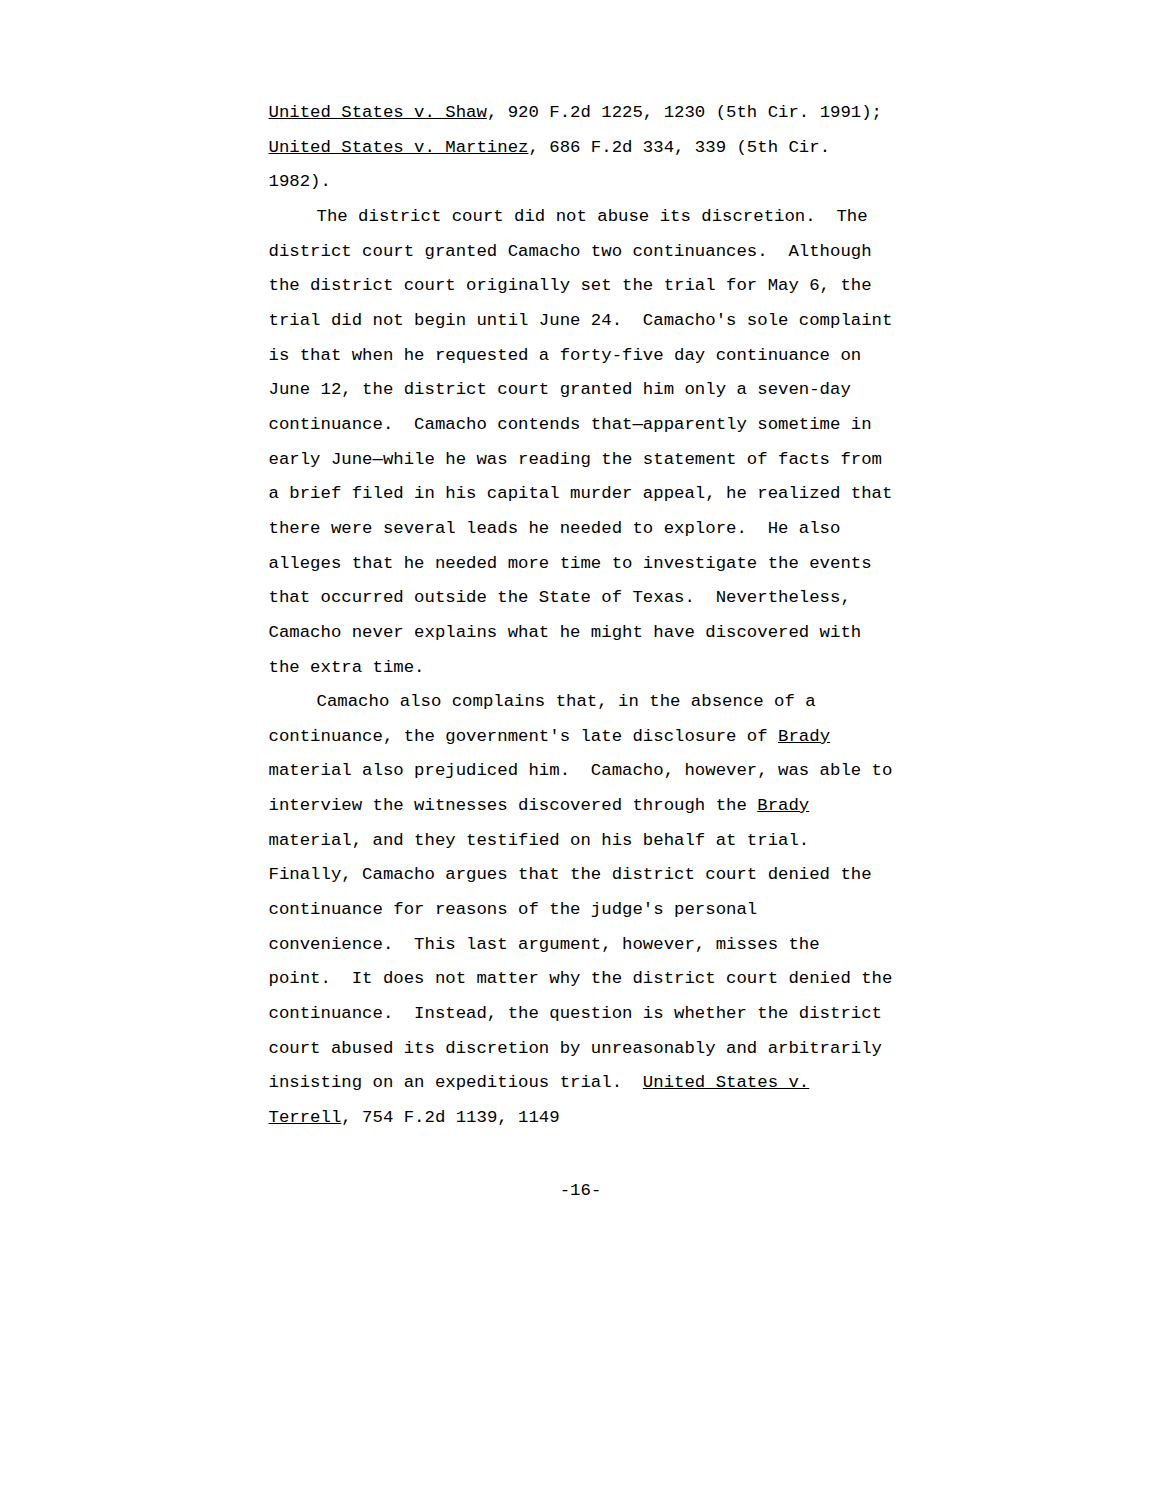United States v. Shaw, 920 F.2d 1225, 1230 (5th Cir. 1991); United States v. Martinez, 686 F.2d 334, 339 (5th Cir. 1982).
The district court did not abuse its discretion. The district court granted Camacho two continuances. Although the district court originally set the trial for May 6, the trial did not begin until June 24. Camacho's sole complaint is that when he requested a forty-five day continuance on June 12, the district court granted him only a seven-day continuance. Camacho contends that—apparently sometime in early June—while he was reading the statement of facts from a brief filed in his capital murder appeal, he realized that there were several leads he needed to explore. He also alleges that he needed more time to investigate the events that occurred outside the State of Texas. Nevertheless, Camacho never explains what he might have discovered with the extra time.
Camacho also complains that, in the absence of a continuance, the government's late disclosure of Brady material also prejudiced him. Camacho, however, was able to interview the witnesses discovered through the Brady material, and they testified on his behalf at trial. Finally, Camacho argues that the district court denied the continuance for reasons of the judge's personal convenience. This last argument, however, misses the point. It does not matter why the district court denied the continuance. Instead, the question is whether the district court abused its discretion by unreasonably and arbitrarily insisting on an expeditious trial. United States v. Terrell, 754 F.2d 1139, 1149
-16-